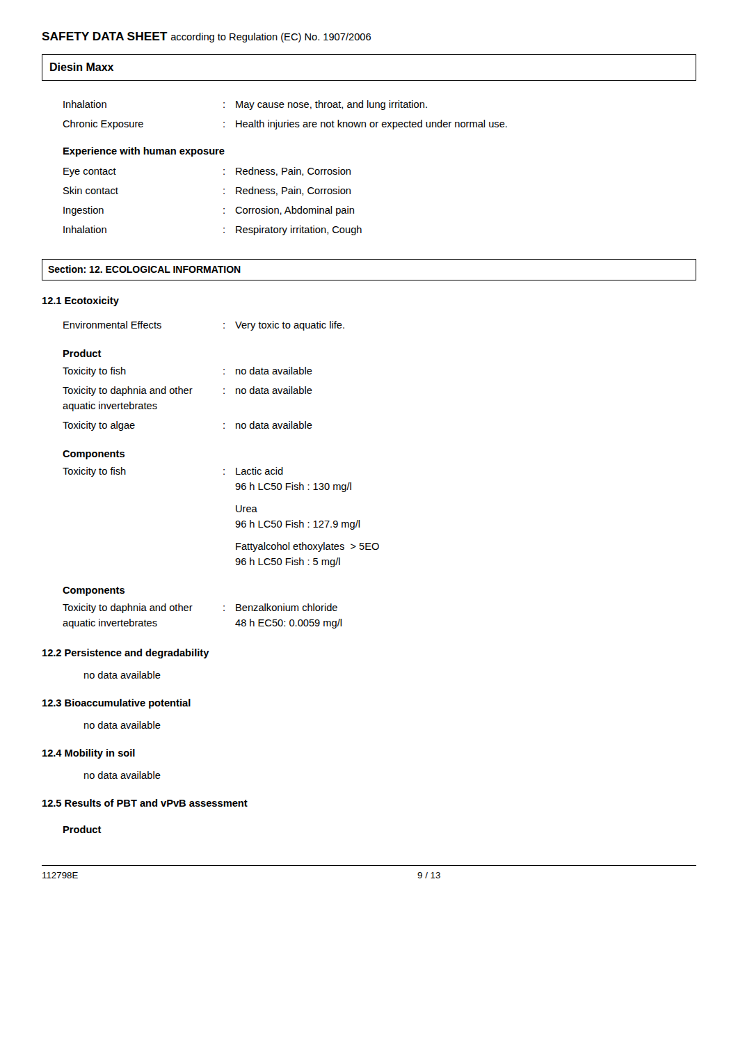SAFETY DATA SHEET according to Regulation (EC) No. 1907/2006
Diesin Maxx
| Inhalation | : | May cause nose, throat, and lung irritation. |
| Chronic Exposure | : | Health injuries are not known or expected under normal use. |
Experience with human exposure
| Eye contact | : | Redness, Pain, Corrosion |
| Skin contact | : | Redness, Pain, Corrosion |
| Ingestion | : | Corrosion, Abdominal pain |
| Inhalation | : | Respiratory irritation, Cough |
Section: 12. ECOLOGICAL INFORMATION
12.1 Ecotoxicity
| Environmental Effects | : | Very toxic to aquatic life. |
Product
| Toxicity to fish | : | no data available |
| Toxicity to daphnia and other aquatic invertebrates | : | no data available |
| Toxicity to algae | : | no data available |
Components
| Toxicity to fish | : | Lactic acid 96 h LC50 Fish : 130 mg/l Urea 96 h LC50 Fish : 127.9 mg/l Fattyalcohol ethoxylates > 5EO 96 h LC50 Fish : 5 mg/l |
Components
| Toxicity to daphnia and other aquatic invertebrates | : | Benzalkonium chloride 48 h EC50: 0.0059 mg/l |
12.2 Persistence and degradability
no data available
12.3 Bioaccumulative potential
no data available
12.4 Mobility in soil
no data available
12.5 Results of PBT and vPvB assessment
Product
112798E 9 / 13